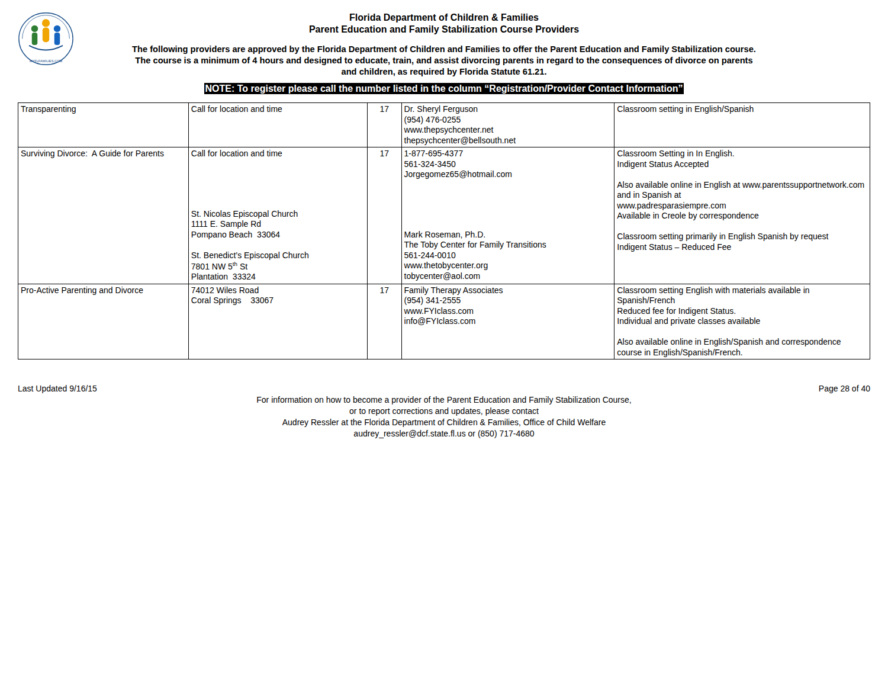MYFLFAMILIES.COM
Florida Department of Children & Families
Parent Education and Family Stabilization Course Providers
The following providers are approved by the Florida Department of Children and Families to offer the Parent Education and Family Stabilization course.
The course is a minimum of 4 hours and designed to educate, train, and assist divorcing parents in regard to the consequences of divorce on parents
and children, as required by Florida Statute 61.21.
NOTE: To register please call the number listed in the column “Registration/Provider Contact Information”
| Transparenting | Call for location and time | 17 | Dr. Sheryl Ferguson (954) 476-0255 www.thepsychcenter.net thepsychcenter@bellsouth.net | Classroom setting in English/Spanish |
| Surviving Divorce: A Guide for Parents | Call for location and time St. Nicolas Episcopal Church 1111 E. Sample Rd Pompano Beach 33064 St. Benedict’s Episcopal Church 7801 NW 5 th St Plantation 33324 | 17 | 1-877-695-4377 561-324-3450 Jorgegomez65@hotmail.com Mark Roseman, Ph.D. The Toby Center for Family Transitions 561-244-0010 www.thetobycenter.org tobycenter@aol.com | Classroom Setting in In English. Indigent Status Accepted Also available online in English at www.parentssupportnetwork.com and in Spanish at www.padresparasiempre.com Available in Creole by correspondence Classroom setting primarily in English Spanish by request Indigent Status – Reduced Fee |
| Pro-Active Parenting and Divorce | 74012 Wiles Road Coral Springs 33067 | 17 | Family Therapy Associates (954) 341-2555 www.FYIclass.com info@FYIclass.com | Classroom setting English with materials available in Spanish/French Reduced fee for Indigent Status. Individual and private classes available Also available online in English/Spanish and correspondence course in English/Spanish/French. |
Last Updated 9/16/15 Page 28 of 40
For information on how to become a provider of the Parent Education and Family Stabilization Course,
or to report corrections and updates, please contact
Audrey Ressler at the Florida Department of Children & Families, Office of Child Welfare
audrey_ressler@dcf.state.fl.us or (850) 717-4680